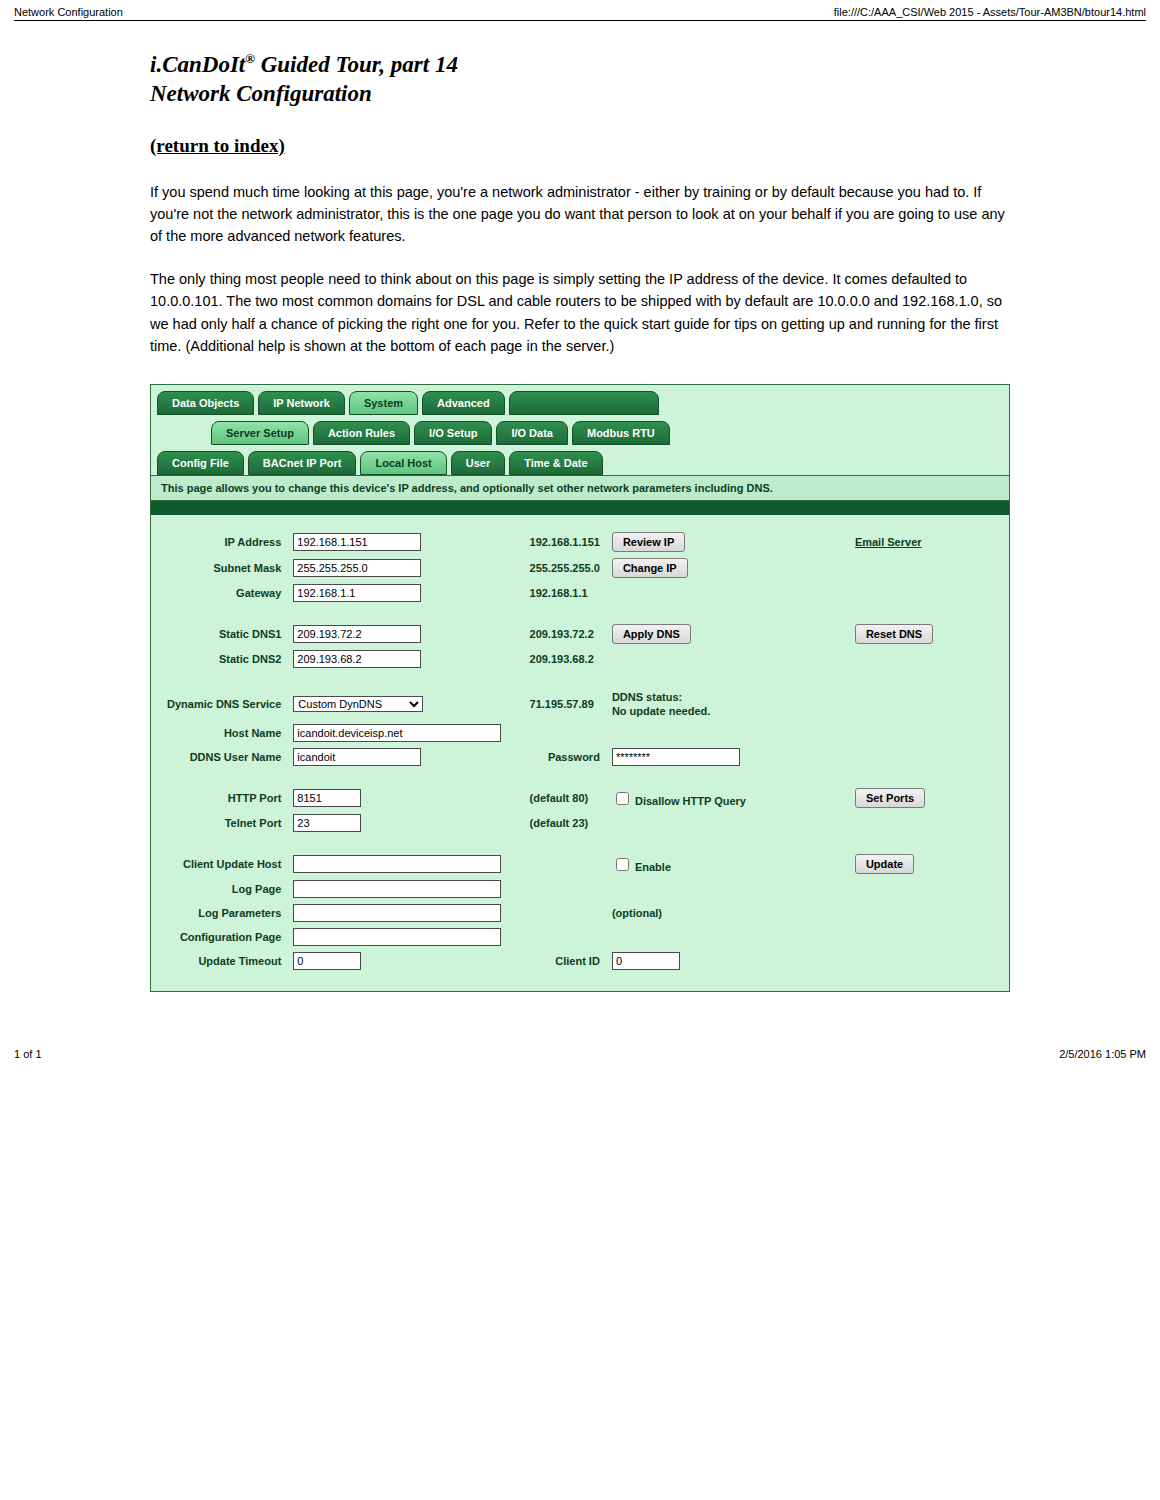Network Configuration
file:///C:/AAA_CSI/Web 2015 - Assets/Tour-AM3BN/btour14.html
i.CanDoIt® Guided Tour, part 14
Network Configuration
(return to index)
If you spend much time looking at this page, you're a network administrator - either by training or by default because you had to. If you're not the network administrator, this is the one page you do want that person to look at on your behalf if you are going to use any of the more advanced network features.
The only thing most people need to think about on this page is simply setting the IP address of the device. It comes defaulted to 10.0.0.101. The two most common domains for DSL and cable routers to be shipped with by default are 10.0.0.0 and 192.168.1.0, so we had only half a chance of picking the right one for you. Refer to the quick start guide for tips on getting up and running for the first time. (Additional help is shown at the bottom of each page in the server.)
Data Objects
IP Network
System
Advanced
Server Setup
Action Rules
I/O Setup
I/O Data
Modbus RTU
Config File
BACnet IP Port
Local Host
User
Time & Date
This page allows you to change this device's IP address, and optionally set other network parameters including DNS.
| IP Address | | 192.168.1.151 | Review IP | Email Server |
| Subnet Mask | | 255.255.255.0 | Change IP | |
| Gateway | | 192.168.1.1 | | |
| Static DNS1 | | 209.193.72.2 | Apply DNS | Reset DNS |
| Static DNS2 | | 209.193.68.2 | | |
| Dynamic DNS Service | Custom DynDNS | 71.195.57.89 | DDNS status: No update needed. |
| Host Name | | | |
| DDNS User Name | | Password | |
| HTTP Port | | (default 80) | Disallow HTTP Query | Set Ports |
| Telnet Port | | (default 23) | | |
| Client Update Host | | Enable | Update |
| Log Page | | | |
| Log Parameters | | (optional) | |
| Configuration Page | | | |
| Update Timeout | | Client ID | |
1 of 1
2/5/2016 1:05 PM